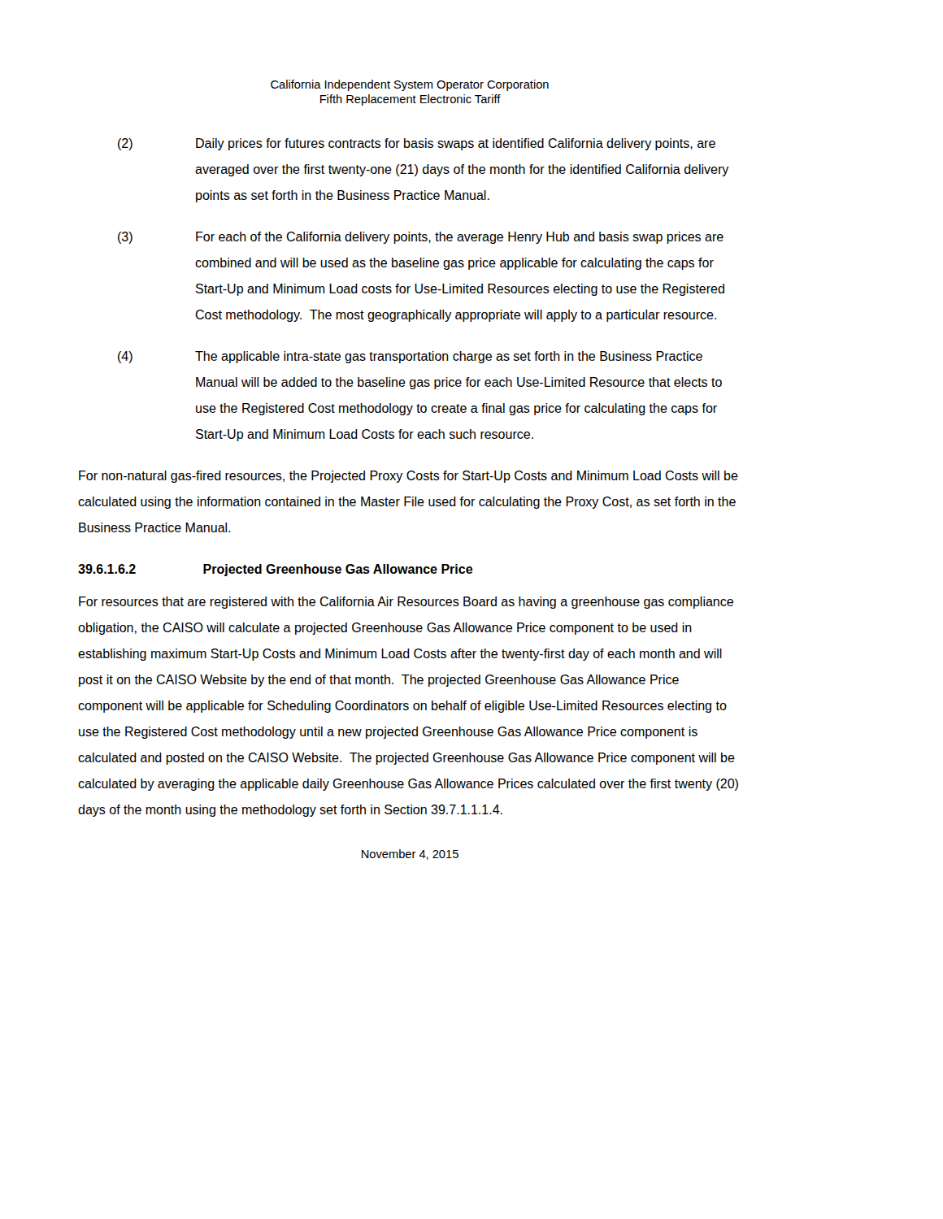California Independent System Operator Corporation
Fifth Replacement Electronic Tariff
(2)
Daily prices for futures contracts for basis swaps at identified California delivery points, are averaged over the first twenty-one (21) days of the month for the identified California delivery points as set forth in the Business Practice Manual.
(3)
For each of the California delivery points, the average Henry Hub and basis swap prices are combined and will be used as the baseline gas price applicable for calculating the caps for Start-Up and Minimum Load costs for Use-Limited Resources electing to use the Registered Cost methodology. The most geographically appropriate will apply to a particular resource.
(4)
The applicable intra-state gas transportation charge as set forth in the Business Practice Manual will be added to the baseline gas price for each Use-Limited Resource that elects to use the Registered Cost methodology to create a final gas price for calculating the caps for Start-Up and Minimum Load Costs for each such resource.
For non-natural gas-fired resources, the Projected Proxy Costs for Start-Up Costs and Minimum Load Costs will be calculated using the information contained in the Master File used for calculating the Proxy Cost, as set forth in the Business Practice Manual.
39.6.1.6.2 Projected Greenhouse Gas Allowance Price
For resources that are registered with the California Air Resources Board as having a greenhouse gas compliance obligation, the CAISO will calculate a projected Greenhouse Gas Allowance Price component to be used in establishing maximum Start-Up Costs and Minimum Load Costs after the twenty-first day of each month and will post it on the CAISO Website by the end of that month. The projected Greenhouse Gas Allowance Price component will be applicable for Scheduling Coordinators on behalf of eligible Use-Limited Resources electing to use the Registered Cost methodology until a new projected Greenhouse Gas Allowance Price component is calculated and posted on the CAISO Website. The projected Greenhouse Gas Allowance Price component will be calculated by averaging the applicable daily Greenhouse Gas Allowance Prices calculated over the first twenty (20) days of the month using the methodology set forth in Section 39.7.1.1.1.4.
November 4, 2015